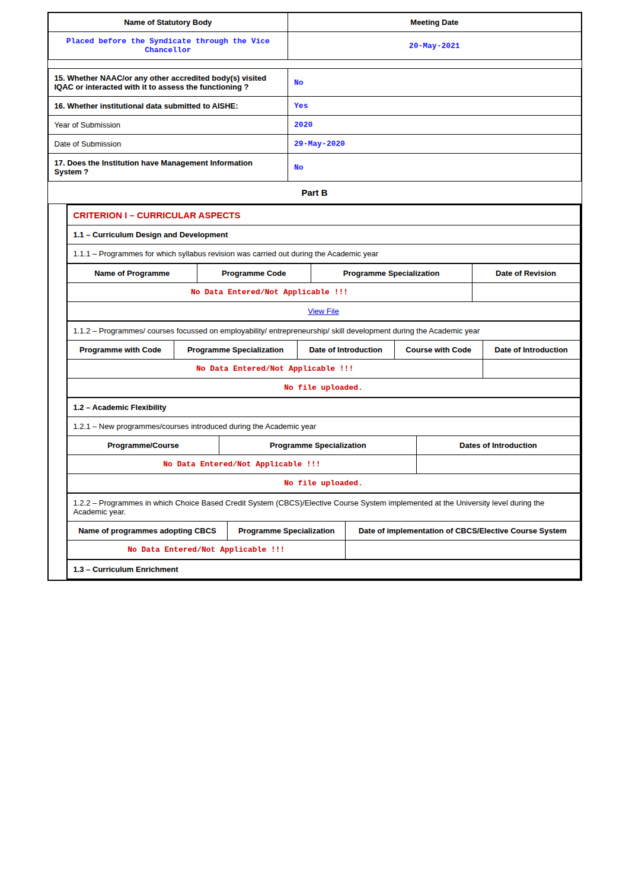| Name of Statutory Body | Meeting Date |
| Placed before the Syndicate through the Vice Chancellor | 20-May-2021 |
| 15. Whether NAAC/or any other accredited body(s) visited IQAC or interacted with it to assess the functioning ? | No |
| 16. Whether institutional data submitted to AISHE: | Yes |
| Year of Submission | 2020 |
| Date of Submission | 29-May-2020 |
| 17. Does the Institution have Management Information System ? | No |
Part B
| / CRITERION I – CURRICULAR ASPECTS / / 1.1 – Curriculum Design and Development / / 1.1.1 – Programmes for which syllabus revision was carried out during the Academic year / / Name of Programme / Programme Code / Programme Specialization / Date of Revision / / No Data Entered/Not Applicable !!! / / / View File / / 1.1.2 – Programmes/ courses focussed on employability/ entrepreneurship/ skill development during the Academic year / / Programme with Code / Programme Specialization / Date of Introduction / Course with Code / Date of Introduction / / No Data Entered/Not Applicable !!! / / / No file uploaded. / / 1.2 – Academic Flexibility / / 1.2.1 – New programmes/courses introduced during the Academic year / / Programme/Course / Programme Specialization / Dates of Introduction / / No Data Entered/Not Applicable !!! / / / No file uploaded. / / 1.2.2 – Programmes in which Choice Based Credit System (CBCS)/Elective Course System implemented at the University level during the Academic year. / / Name of programmes adopting CBCS / Programme Specialization / Date of implementation of CBCS/Elective Course System / / No Data Entered/Not Applicable !!! / / / 1.3 – Curriculum Enrichment / |